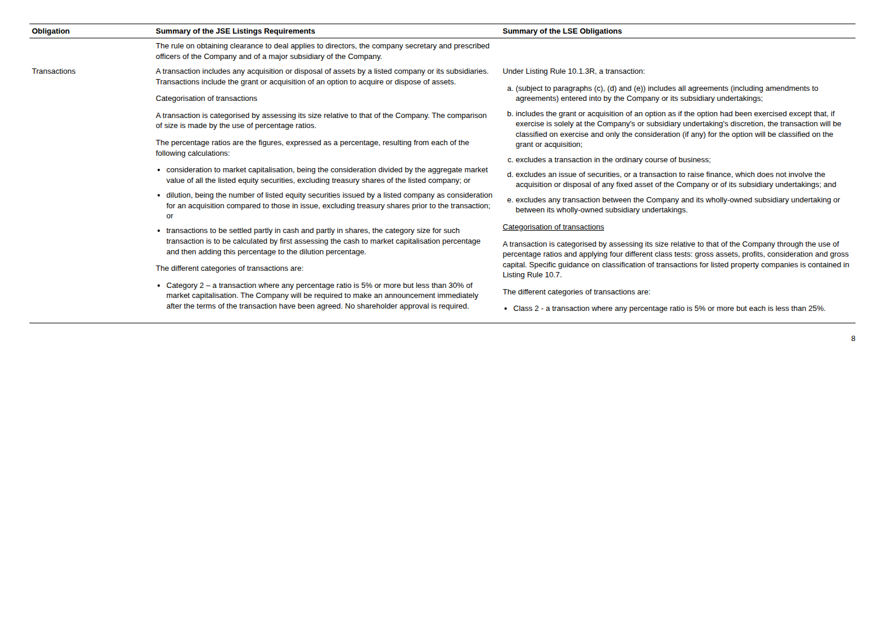| Obligation | Summary of the JSE Listings Requirements | Summary of the LSE Obligations |
| --- | --- | --- |
| | The rule on obtaining clearance to deal applies to directors, the company secretary and prescribed officers of the Company and of a major subsidiary of the Company. | |
| Transactions | A transaction includes any acquisition or disposal of assets by a listed company or its subsidiaries. Transactions include the grant or acquisition of an option to acquire or dispose of assets. Categorisation of transactions A transaction is categorised by assessing its size relative to that of the Company. The comparison of size is made by the use of percentage ratios. The percentage ratios are the figures, expressed as a percentage, resulting from each of the following calculations: consideration to market capitalisation, being the consideration divided by the aggregate market value of all the listed equity securities, excluding treasury shares of the listed company; or dilution, being the number of listed equity securities issued by a listed company as consideration for an acquisition compared to those in issue, excluding treasury shares prior to the transaction; or transactions to be settled partly in cash and partly in shares, the category size for such transaction is to be calculated by first assessing the cash to market capitalisation percentage and then adding this percentage to the dilution percentage. The different categories of transactions are: Category 2 – a transaction where any percentage ratio is 5% or more but less than 30% of market capitalisation. The Company will be required to make an announcement immediately after the terms of the transaction have been agreed. No shareholder approval is required. | Under Listing Rule 10.1.3R, a transaction: (subject to paragraphs (c), (d) and (e)) includes all agreements (including amendments to agreements) entered into by the Company or its subsidiary undertakings; includes the grant or acquisition of an option as if the option had been exercised except that, if exercise is solely at the Company's or subsidiary undertaking's discretion, the transaction will be classified on exercise and only the consideration (if any) for the option will be classified on the grant or acquisition; excludes a transaction in the ordinary course of business; excludes an issue of securities, or a transaction to raise finance, which does not involve the acquisition or disposal of any fixed asset of the Company or of its subsidiary undertakings; and excludes any transaction between the Company and its wholly-owned subsidiary undertaking or between its wholly-owned subsidiary undertakings. Categorisation of transactions A transaction is categorised by assessing its size relative to that of the Company through the use of percentage ratios and applying four different class tests: gross assets, profits, consideration and gross capital. Specific guidance on classification of transactions for listed property companies is contained in Listing Rule 10.7. The different categories of transactions are: Class 2 - a transaction where any percentage ratio is 5% or more but each is less than 25%. |
8